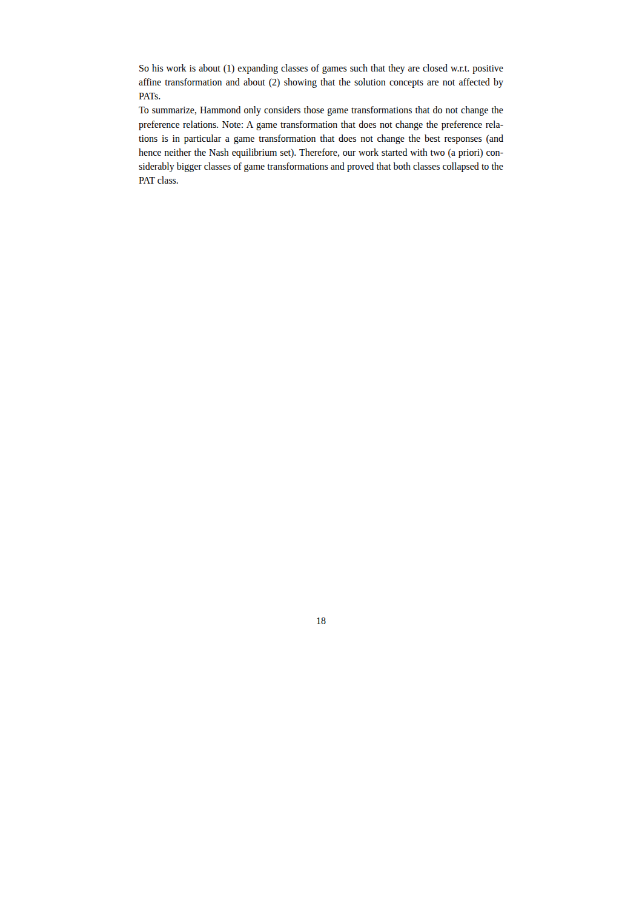So his work is about (1) expanding classes of games such that they are closed w.r.t. positive affine transformation and about (2) showing that the solution concepts are not affected by PATs.
To summarize, Hammond only considers those game transformations that do not change the preference relations. Note: A game transformation that does not change the preference relations is in particular a game transformation that does not change the best responses (and hence neither the Nash equilibrium set). Therefore, our work started with two (a priori) considerably bigger classes of game transformations and proved that both classes collapsed to the PAT class.
18